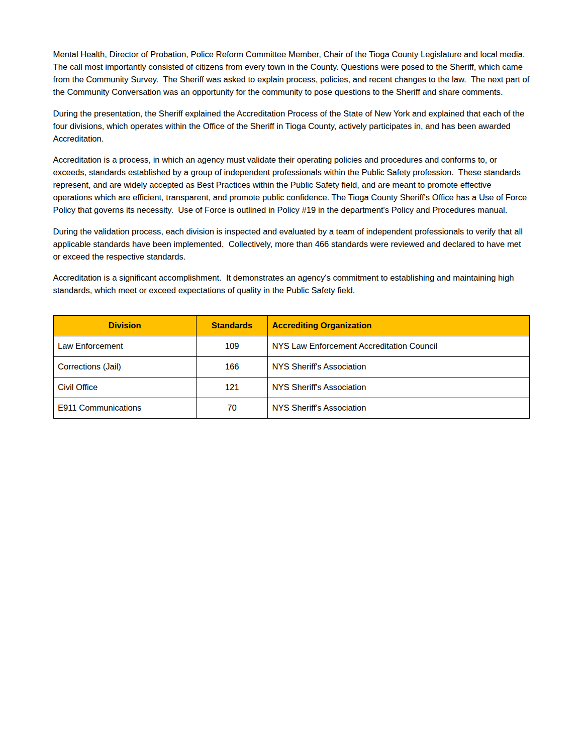Mental Health, Director of Probation, Police Reform Committee Member, Chair of the Tioga County Legislature and local media. The call most importantly consisted of citizens from every town in the County. Questions were posed to the Sheriff, which came from the Community Survey. The Sheriff was asked to explain process, policies, and recent changes to the law. The next part of the Community Conversation was an opportunity for the community to pose questions to the Sheriff and share comments.
During the presentation, the Sheriff explained the Accreditation Process of the State of New York and explained that each of the four divisions, which operates within the Office of the Sheriff in Tioga County, actively participates in, and has been awarded Accreditation.
Accreditation is a process, in which an agency must validate their operating policies and procedures and conforms to, or exceeds, standards established by a group of independent professionals within the Public Safety profession. These standards represent, and are widely accepted as Best Practices within the Public Safety field, and are meant to promote effective operations which are efficient, transparent, and promote public confidence. The Tioga County Sheriff's Office has a Use of Force Policy that governs its necessity. Use of Force is outlined in Policy #19 in the department's Policy and Procedures manual.
During the validation process, each division is inspected and evaluated by a team of independent professionals to verify that all applicable standards have been implemented. Collectively, more than 466 standards were reviewed and declared to have met or exceed the respective standards.
Accreditation is a significant accomplishment. It demonstrates an agency's commitment to establishing and maintaining high standards, which meet or exceed expectations of quality in the Public Safety field.
| Division | Standards | Accrediting Organization |
| --- | --- | --- |
| Law Enforcement | 109 | NYS Law Enforcement Accreditation Council |
| Corrections (Jail) | 166 | NYS Sheriff's Association |
| Civil Office | 121 | NYS Sheriff's Association |
| E911 Communications | 70 | NYS Sheriff's Association |